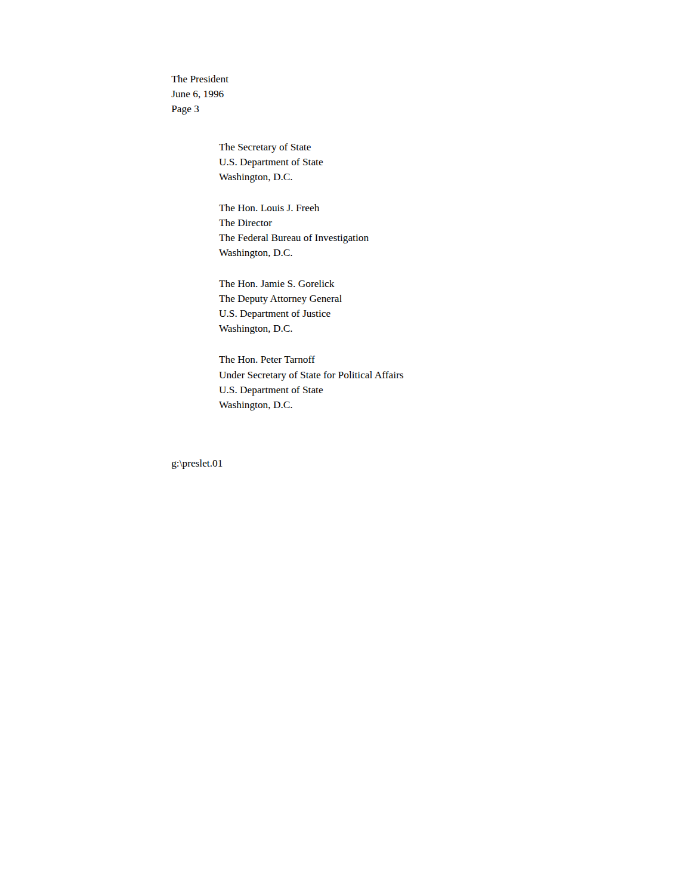The President
June 6, 1996
Page 3
The Secretary of State
U.S. Department of State
Washington, D.C.
The Hon. Louis J. Freeh
The Director
The Federal Bureau of Investigation
Washington, D.C.
The Hon. Jamie S. Gorelick
The Deputy Attorney General
U.S. Department of Justice
Washington, D.C.
The Hon. Peter Tarnoff
Under Secretary of State for Political Affairs
U.S. Department of State
Washington, D.C.
g:\preslet.01